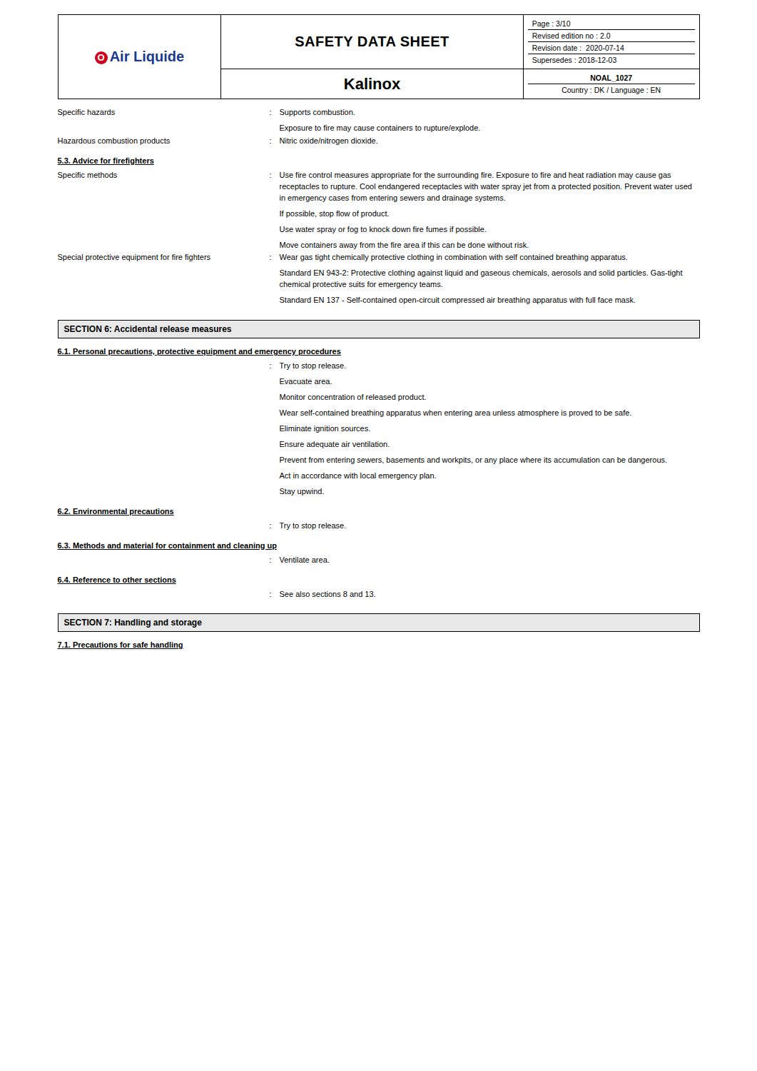| O Air Liquide | SAFETY DATA SHEET | / Page : 3/10 / / Revised edition no : 2.0 / / Revision date : 2020-07-14 / / Supersedes : 2018-12-03 / |
| Kalinox | / NOAL_1027 / / Country : DK / Language : EN / |
| Specific hazards | : | Supports combustion. Exposure to fire may cause containers to rupture/explode. |
| Hazardous combustion products | : | Nitric oxide/nitrogen dioxide. |
5.3. Advice for firefighters
| Specific methods | : | Use fire control measures appropriate for the surrounding fire. Exposure to fire and heat radiation may cause gas receptacles to rupture. Cool endangered receptacles with water spray jet from a protected position. Prevent water used in emergency cases from entering sewers and drainage systems. If possible, stop flow of product. Use water spray or fog to knock down fire fumes if possible. Move containers away from the fire area if this can be done without risk. |
| Special protective equipment for fire fighters | : | Wear gas tight chemically protective clothing in combination with self contained breathing apparatus. Standard EN 943-2: Protective clothing against liquid and gaseous chemicals, aerosols and solid particles. Gas-tight chemical protective suits for emergency teams. Standard EN 137 - Self-contained open-circuit compressed air breathing apparatus with full face mask. |
SECTION 6: Accidental release measures
6.1. Personal precautions, protective equipment and emergency procedures
| | : | Try to stop release. Evacuate area. Monitor concentration of released product. Wear self-contained breathing apparatus when entering area unless atmosphere is proved to be safe. Eliminate ignition sources. Ensure adequate air ventilation. Prevent from entering sewers, basements and workpits, or any place where its accumulation can be dangerous. Act in accordance with local emergency plan. Stay upwind. |
6.2. Environmental precautions
| | : | Try to stop release. |
6.3. Methods and material for containment and cleaning up
| | : | Ventilate area. |
6.4. Reference to other sections
| | : | See also sections 8 and 13. |
SECTION 7: Handling and storage
7.1. Precautions for safe handling